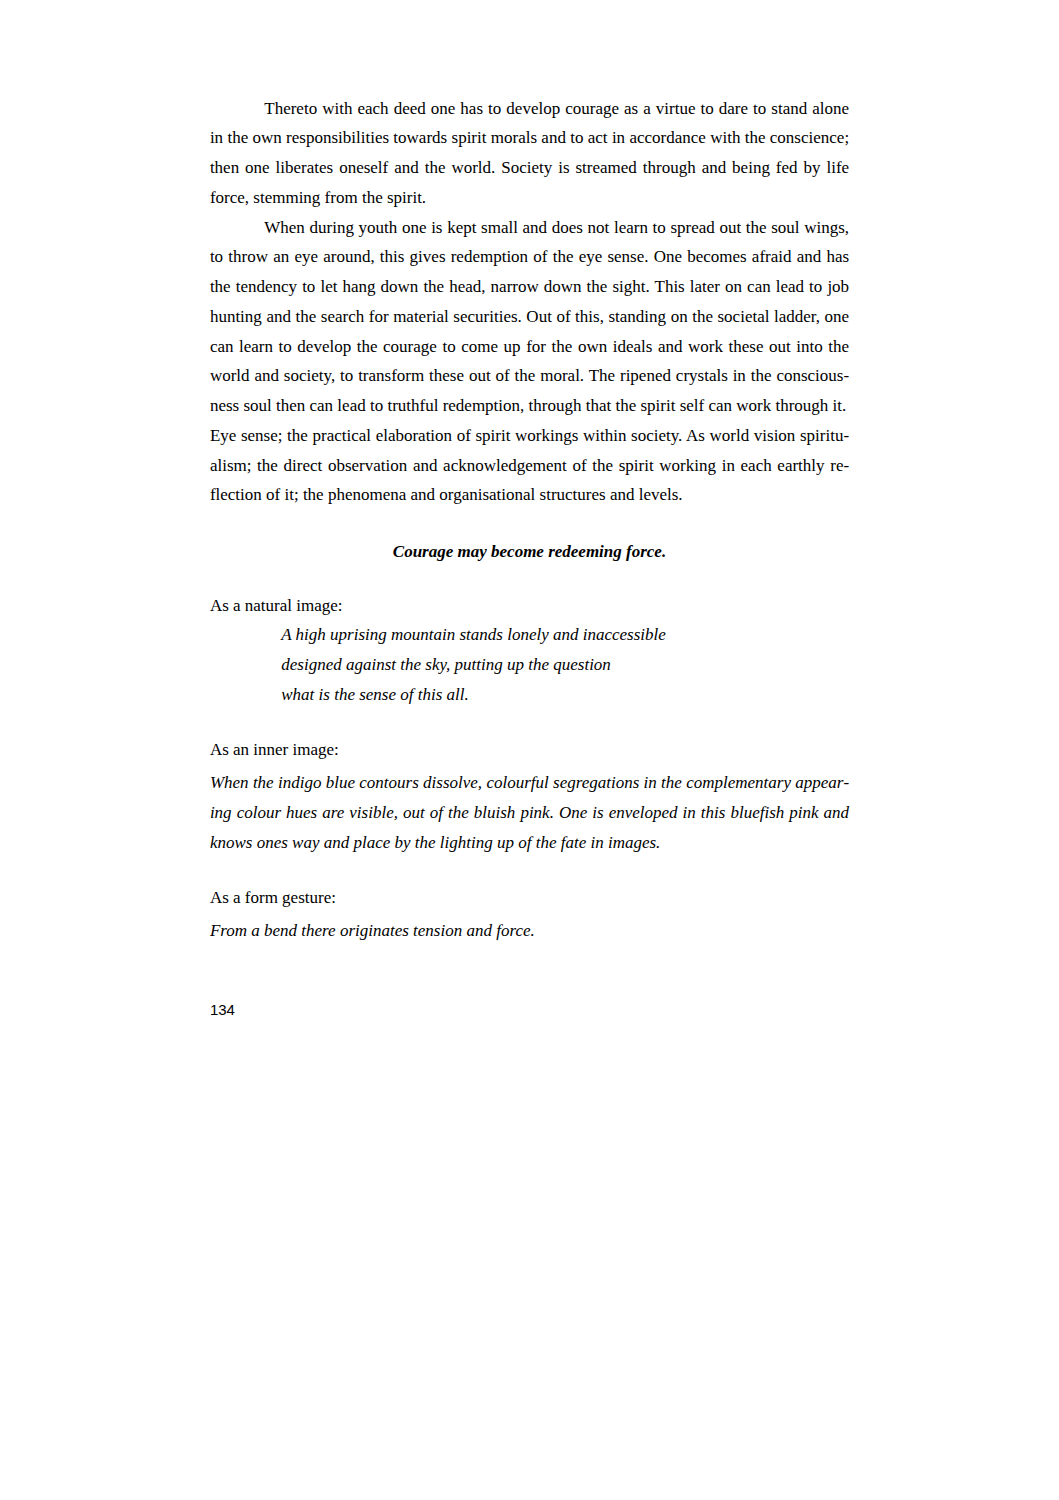Thereto with each deed one has to develop courage as a virtue to dare to stand alone in the own responsibilities towards spirit morals and to act in accordance with the conscience; then one liberates oneself and the world. Society is streamed through and being fed by life force, stemming from the spirit.
When during youth one is kept small and does not learn to spread out the soul wings, to throw an eye around, this gives redemption of the eye sense. One becomes afraid and has the tendency to let hang down the head, narrow down the sight. This later on can lead to job hunting and the search for material securities. Out of this, standing on the societal ladder, one can learn to develop the courage to come up for the own ideals and work these out into the world and society, to transform these out of the moral. The ripened crystals in the consciousness soul then can lead to truthful redemption, through that the spirit self can work through it.
Eye sense; the practical elaboration of spirit workings within society. As world vision spiritualism; the direct observation and acknowledgement of the spirit working in each earthly reflection of it; the phenomena and organisational structures and levels.
Courage may become redeeming force.
As a natural image:
A high uprising mountain stands lonely and inaccessible
designed against the sky, putting up the question
what is the sense of this all.
As an inner image:
When the indigo blue contours dissolve, colourful segregations in the complementary appearing colour hues are visible, out of the bluish pink. One is enveloped in this bluefish pink and knows ones way and place by the lighting up of the fate in images.
As a form gesture:
From a bend there originates tension and force.
134